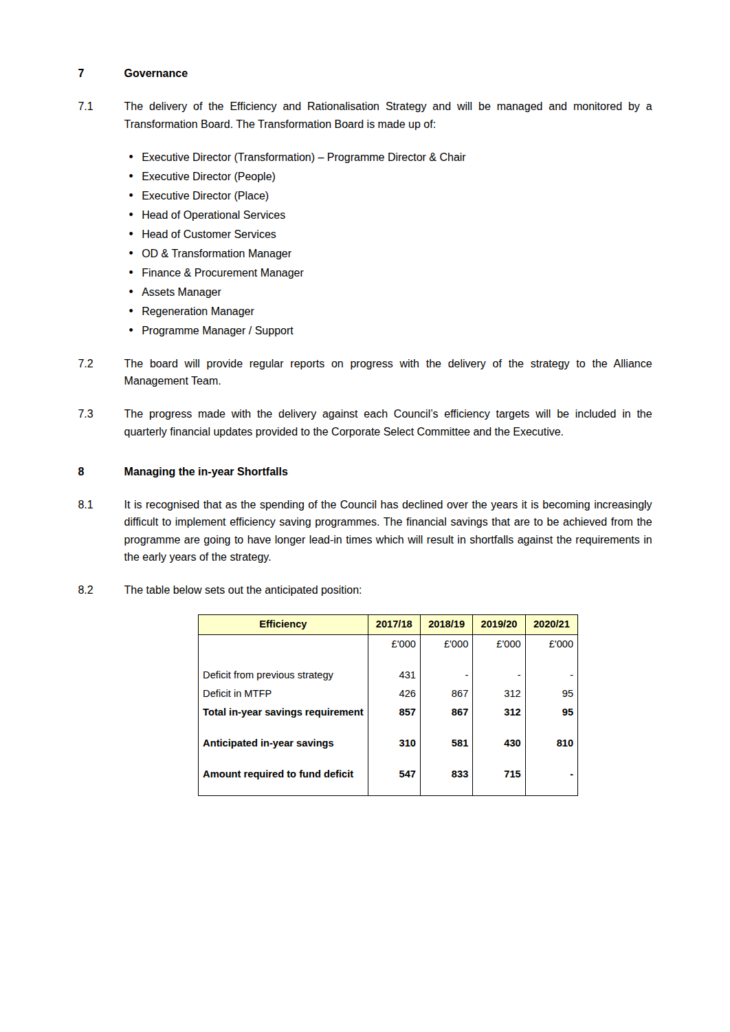7
Governance
7.1 The delivery of the Efficiency and Rationalisation Strategy and will be managed and monitored by a Transformation Board. The Transformation Board is made up of:
Executive Director (Transformation) – Programme Director & Chair
Executive Director (People)
Executive Director (Place)
Head of Operational Services
Head of Customer Services
OD & Transformation Manager
Finance & Procurement Manager
Assets Manager
Regeneration Manager
Programme Manager / Support
7.2 The board will provide regular reports on progress with the delivery of the strategy to the Alliance Management Team.
7.3 The progress made with the delivery against each Council’s efficiency targets will be included in the quarterly financial updates provided to the Corporate Select Committee and the Executive.
8
Managing the in-year Shortfalls
8.1 It is recognised that as the spending of the Council has declined over the years it is becoming increasingly difficult to implement efficiency saving programmes. The financial savings that are to be achieved from the programme are going to have longer lead-in times which will result in shortfalls against the requirements in the early years of the strategy.
8.2 The table below sets out the anticipated position:
| Efficiency | 2017/18 | 2018/19 | 2019/20 | 2020/21 |
| --- | --- | --- | --- | --- |
| | £'000 | £'000 | £'000 | £'000 |
| Deficit from previous strategy | 431 | - | - | - |
| Deficit in MTFP | 426 | 867 | 312 | 95 |
| Total in-year savings requirement | 857 | 867 | 312 | 95 |
| Anticipated in-year savings | 310 | 581 | 430 | 810 |
| Amount required to fund deficit | 547 | 833 | 715 | - |